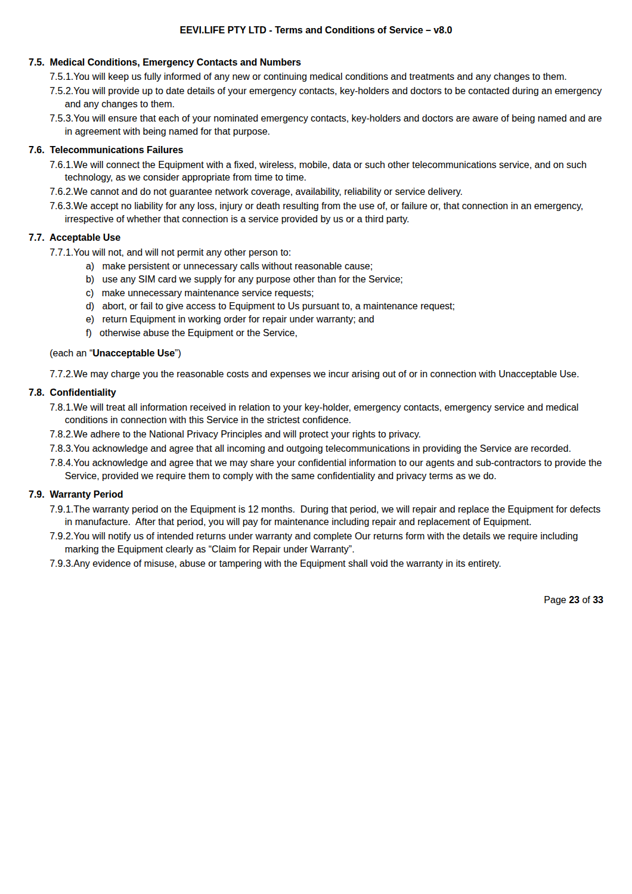EEVI.LIFE PTY LTD - Terms and Conditions of Service – v8.0
7.5. Medical Conditions, Emergency Contacts and Numbers
7.5.1. You will keep us fully informed of any new or continuing medical conditions and treatments and any changes to them.
7.5.2. You will provide up to date details of your emergency contacts, key-holders and doctors to be contacted during an emergency and any changes to them.
7.5.3. You will ensure that each of your nominated emergency contacts, key-holders and doctors are aware of being named and are in agreement with being named for that purpose.
7.6. Telecommunications Failures
7.6.1. We will connect the Equipment with a fixed, wireless, mobile, data or such other telecommunications service, and on such technology, as we consider appropriate from time to time.
7.6.2. We cannot and do not guarantee network coverage, availability, reliability or service delivery.
7.6.3. We accept no liability for any loss, injury or death resulting from the use of, or failure or, that connection in an emergency, irrespective of whether that connection is a service provided by us or a third party.
7.7. Acceptable Use
7.7.1. You will not, and will not permit any other person to:
a) make persistent or unnecessary calls without reasonable cause;
b) use any SIM card we supply for any purpose other than for the Service;
c) make unnecessary maintenance service requests;
d) abort, or fail to give access to Equipment to Us pursuant to, a maintenance request;
e) return Equipment in working order for repair under warranty; and
f) otherwise abuse the Equipment or the Service,
(each an “Unacceptable Use”)
7.7.2. We may charge you the reasonable costs and expenses we incur arising out of or in connection with Unacceptable Use.
7.8. Confidentiality
7.8.1. We will treat all information received in relation to your key-holder, emergency contacts, emergency service and medical conditions in connection with this Service in the strictest confidence.
7.8.2. We adhere to the National Privacy Principles and will protect your rights to privacy.
7.8.3. You acknowledge and agree that all incoming and outgoing telecommunications in providing the Service are recorded.
7.8.4. You acknowledge and agree that we may share your confidential information to our agents and sub-contractors to provide the Service, provided we require them to comply with the same confidentiality and privacy terms as we do.
7.9. Warranty Period
7.9.1. The warranty period on the Equipment is 12 months. During that period, we will repair and replace the Equipment for defects in manufacture. After that period, you will pay for maintenance including repair and replacement of Equipment.
7.9.2. You will notify us of intended returns under warranty and complete Our returns form with the details we require including marking the Equipment clearly as “Claim for Repair under Warranty”.
7.9.3. Any evidence of misuse, abuse or tampering with the Equipment shall void the warranty in its entirety.
Page 23 of 33